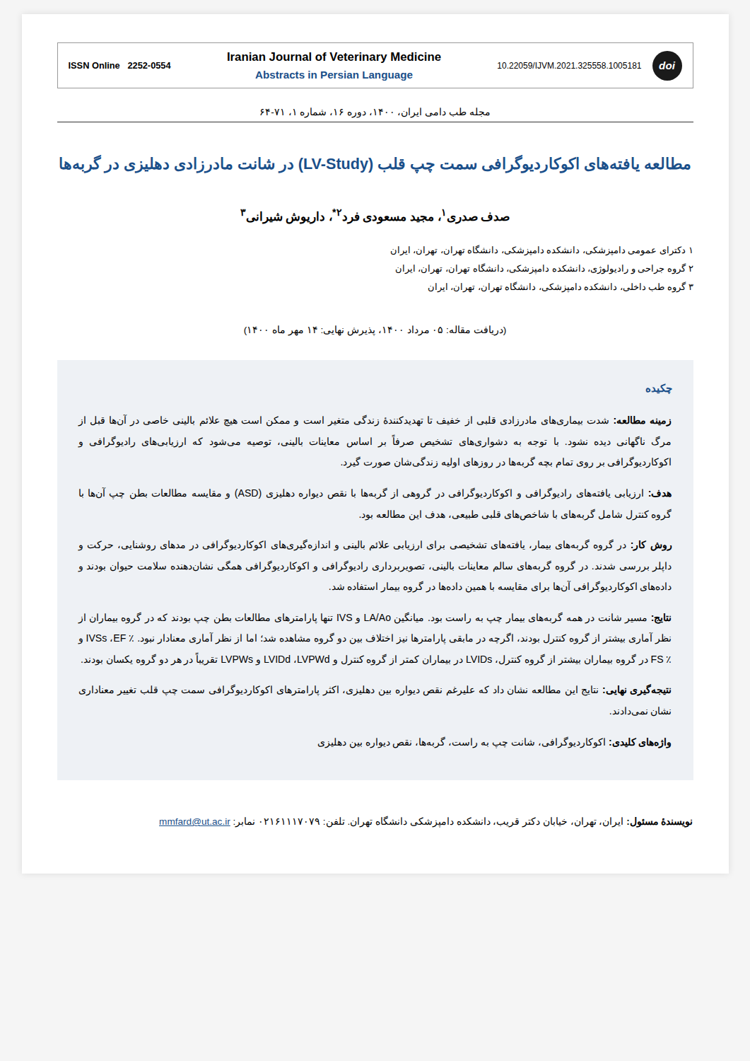doi
10.22059/IJVM.2021.325558.1005181
Iranian Journal of Veterinary Medicine
Abstracts in Persian Language
ISSN Online 2252-0554
مجله طب دامی ایران، ۱۴۰۰، دوره ۱۶، شماره ۱، ۷۱-۶۴
مطالعه یافته‌های اکوکاردیوگرافی سمت چپ قلب (LV-Study) در شانت مادرزادی دهلیزی در گربه‌ها
صدف صدری۱، مجید مسعودی فرد۲*، داریوش شیرانی۳
۱ دکترای عمومی دامپزشکی، دانشکده دامپزشکی، دانشگاه تهران، تهران، ایران
۲ گروه جراحی و رادیولوژی، دانشکده دامپزشکی، دانشگاه تهران، تهران، ایران
۳ گروه طب داخلی، دانشکده دامپزشکی، دانشگاه تهران، تهران، ایران
(دریافت مقاله: ۰۵ مرداد ۱۴۰۰، پذیرش نهایی: ۱۴ مهر ماه ۱۴۰۰)
چکیده
زمینه مطالعه: شدت بیماری‌های مادرزادی قلبی از خفیف تا تهدیدکنندهٔ زندگی متغیر است و ممکن است هیچ علائم بالینی خاصی در آن‌ها قبل از مرگ ناگهانی دیده نشود. با توجه به دشواری‌های تشخیص صرفاً بر اساس معاینات بالینی، توصیه می‌شود که ارزیابی‌های رادیوگرافی و اکوکاردیوگرافی بر روی تمام بچه گربه‌ها در روزهای اولیه زندگی‌شان صورت گیرد.
هدف: ارزیابی یافته‌های رادیوگرافی و اکوکاردیوگرافی در گروهی از گربه‌ها با نقص دیواره دهلیزی (ASD) و مقایسه مطالعات بطن چپ آن‌ها با گروه کنترل شامل گربه‌های با شاخص‌های قلبی طبیعی، هدف این مطالعه بود.
روش کار: در گروه گربه‌های بیمار، یافته‌های تشخیصی برای ارزیابی علائم بالینی و اندازه‌گیری‌های اکوکاردیوگرافی در مدهای روشنایی، حرکت و داپلر بررسی شدند. در گروه گربه‌های سالم معاینات بالینی، تصویربرداری رادیوگرافی و اکوکاردیوگرافی همگی نشان‌دهنده سلامت حیوان بودند و داده‌های اکوکاردیوگرافی آن‌ها برای مقایسه با همین داده‌ها در گروه بیمار استفاده شد.
نتایج: مسیر شانت در همه گربه‌های بیمار چپ به راست بود. میانگین LA/Ao و IVS تنها پارامترهای مطالعات بطن چپ بودند که در گروه بیماران از نظر آماری بیشتر از گروه کنترل بودند، اگرچه در مابقی پارامترها نیز اختلاف بین دو گروه مشاهده شد؛ اما از نظر آماری معنادار نبود. EF ٪، IVSs و FS ٪ در گروه بیماران بیشتر از گروه کنترل، LVIDs در بیماران کمتر از گروه کنترل و LVPWd، LVIDd و LVPWs تقریباً در هر دو گروه یکسان بودند.
نتیجه‌گیری نهایی: نتایج این مطالعه نشان داد که علیرغم نقص دیواره بین دهلیزی، اکثر پارامترهای اکوکاردیوگرافی سمت چپ قلب تغییر معناداری نشان نمی‌دادند.
واژه‌های کلیدی: اکوکاردیوگرافی، شانت چپ به راست، گربه‌ها، نقص دیواره بین دهلیزی
نویسندهٔ مسئول: ایران، تهران، خیابان دکتر قریب، دانشکده دامپزشکی دانشگاه تهران. تلفن: ۰۲۱۶۱۱۱۷۰۷۹ نمابر: mmfard@ut.ac.ir